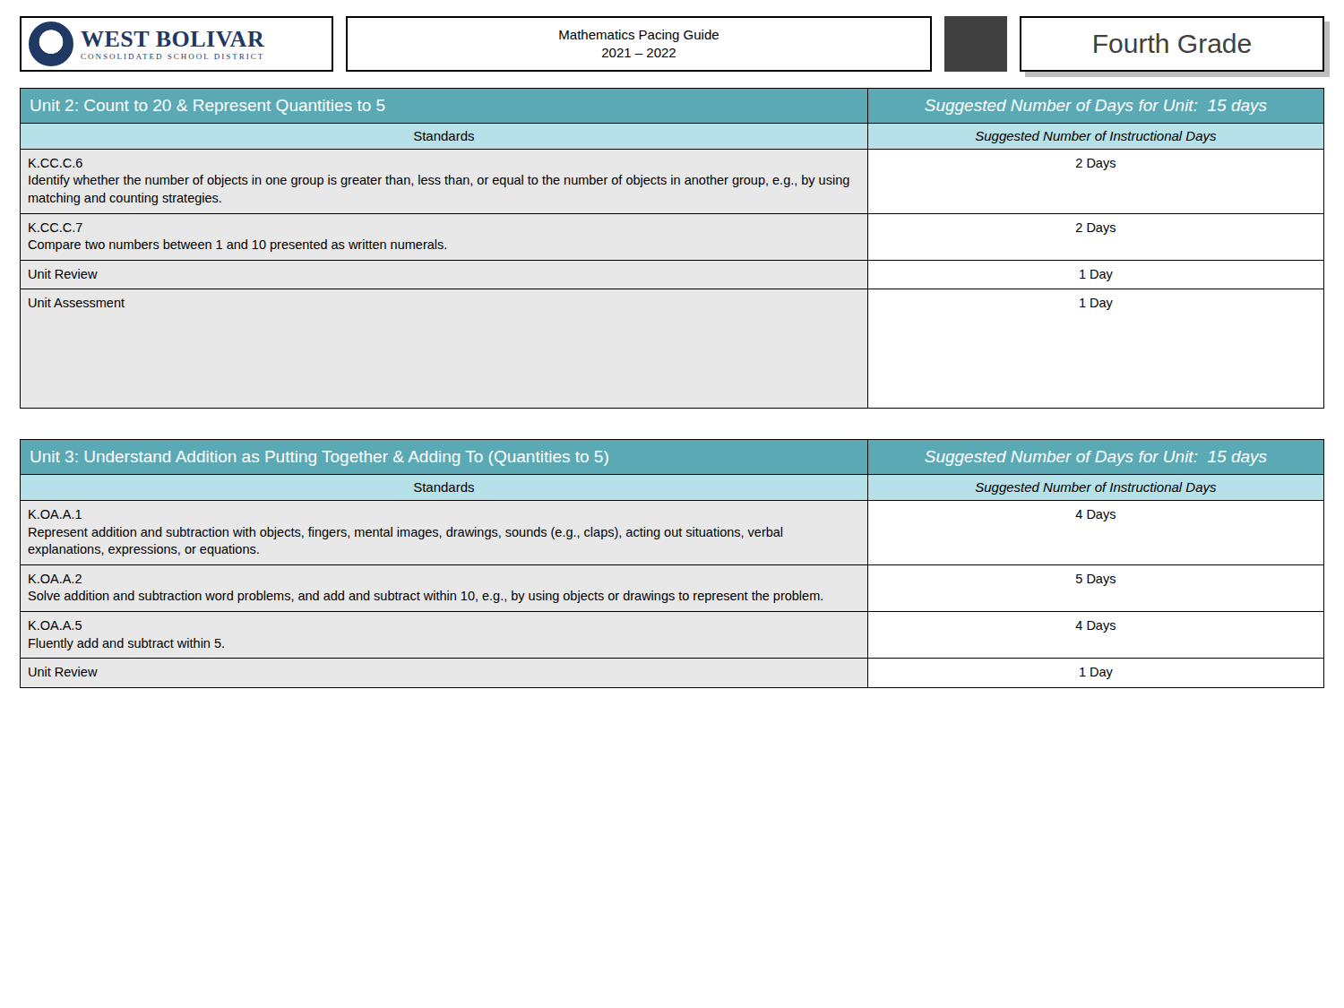WEST BOLIVAR
CONSOLIDATED SCHOOL DISTRICT
Mathematics Pacing Guide
2021 – 2022
Fourth Grade
| Unit 2: Count to 20 & Represent Quantities to 5 | Suggested Number of Days for Unit: 15 days |
| Standards | Suggested Number of Instructional Days |
| K.CC.C.6 Identify whether the number of objects in one group is greater than, less than, or equal to the number of objects in another group, e.g., by using matching and counting strategies. | 2 Days |
| K.CC.C.7 Compare two numbers between 1 and 10 presented as written numerals. | 2 Days |
| Unit Review | 1 Day |
| Unit Assessment | 1 Day |
| Unit 3: Understand Addition as Putting Together & Adding To (Quantities to 5) | Suggested Number of Days for Unit: 15 days |
| Standards | Suggested Number of Instructional Days |
| K.OA.A.1 Represent addition and subtraction with objects, fingers, mental images, drawings, sounds (e.g., claps), acting out situations, verbal explanations, expressions, or equations. | 4 Days |
| K.OA.A.2 Solve addition and subtraction word problems, and add and subtract within 10, e.g., by using objects or drawings to represent the problem. | 5 Days |
| K.OA.A.5 Fluently add and subtract within 5. | 4 Days |
| Unit Review | 1 Day |